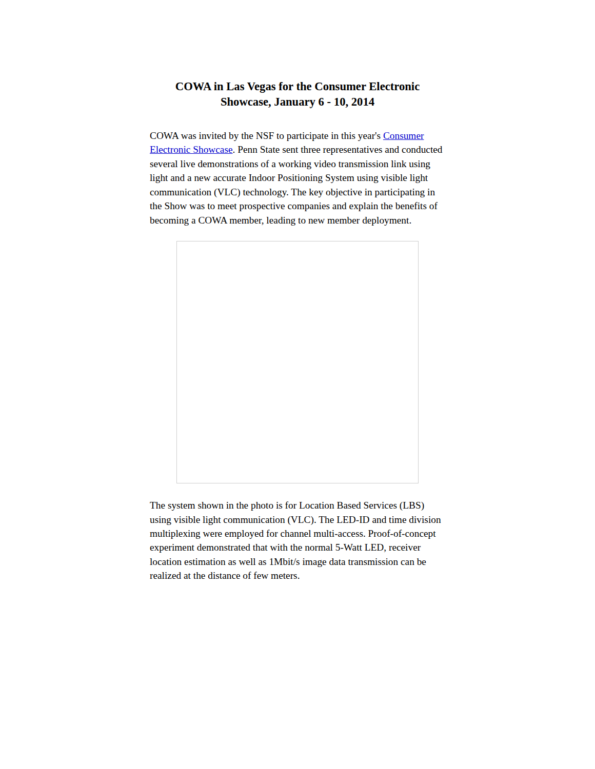COWA in Las Vegas for the Consumer Electronic Showcase, January 6 - 10, 2014
COWA was invited by the NSF to participate in this year's Consumer Electronic Showcase. Penn State sent three representatives and conducted several live demonstrations of a working video transmission link using light and a new accurate Indoor Positioning System using visible light communication (VLC) technology. The key objective in participating in the Show was to meet prospective companies and explain the benefits of becoming a COWA member, leading to new member deployment.
The system shown in the photo is for Location Based Services (LBS) using visible light communication (VLC). The LED-ID and time division multiplexing were employed for channel multi-access. Proof-of-concept experiment demonstrated that with the normal 5-Watt LED, receiver location estimation as well as 1Mbit/s image data transmission can be realized at the distance of few meters.